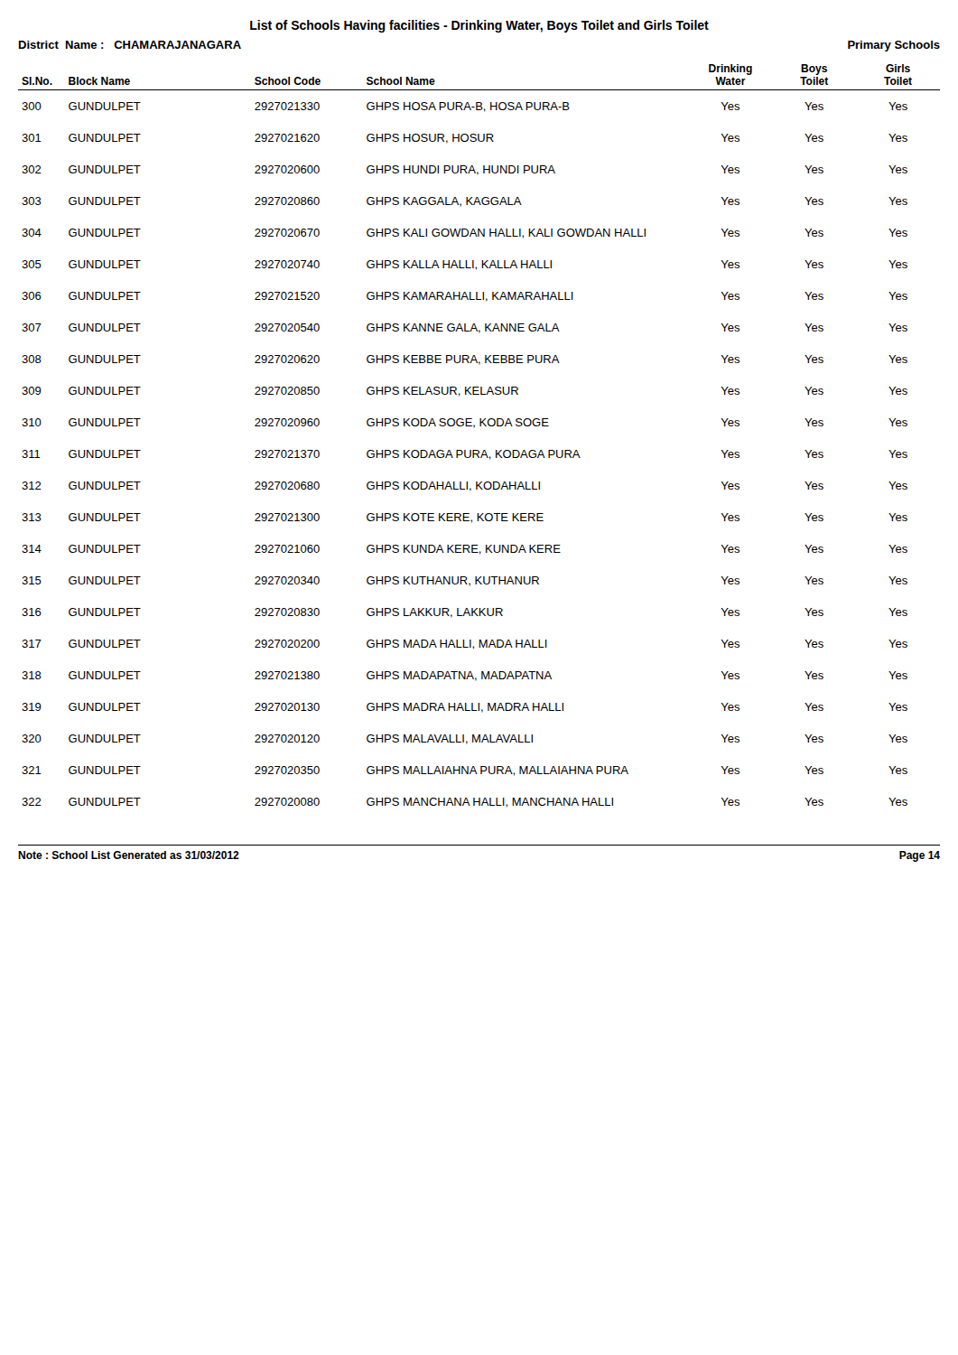List of Schools Having facilities - Drinking Water, Boys Toilet and Girls Toilet
District Name : CHAMARAJANAGARA
Primary Schools
| Sl.No. | Block Name | School Code | School Name | Drinking Water | Boys Toilet | Girls Toilet |
| --- | --- | --- | --- | --- | --- | --- |
| 300 | GUNDULPET | 2927021330 | GHPS HOSA PURA-B, HOSA PURA-B | Yes | Yes | Yes |
| 301 | GUNDULPET | 2927021620 | GHPS HOSUR, HOSUR | Yes | Yes | Yes |
| 302 | GUNDULPET | 2927020600 | GHPS HUNDI PURA, HUNDI PURA | Yes | Yes | Yes |
| 303 | GUNDULPET | 2927020860 | GHPS KAGGALA, KAGGALA | Yes | Yes | Yes |
| 304 | GUNDULPET | 2927020670 | GHPS KALI GOWDAN HALLI, KALI GOWDAN HALLI | Yes | Yes | Yes |
| 305 | GUNDULPET | 2927020740 | GHPS KALLA HALLI, KALLA HALLI | Yes | Yes | Yes |
| 306 | GUNDULPET | 2927021520 | GHPS KAMARAHALLI, KAMARAHALLI | Yes | Yes | Yes |
| 307 | GUNDULPET | 2927020540 | GHPS KANNE GALA, KANNE GALA | Yes | Yes | Yes |
| 308 | GUNDULPET | 2927020620 | GHPS KEBBE PURA, KEBBE PURA | Yes | Yes | Yes |
| 309 | GUNDULPET | 2927020850 | GHPS KELASUR, KELASUR | Yes | Yes | Yes |
| 310 | GUNDULPET | 2927020960 | GHPS KODA SOGE, KODA SOGE | Yes | Yes | Yes |
| 311 | GUNDULPET | 2927021370 | GHPS KODAGA PURA, KODAGA PURA | Yes | Yes | Yes |
| 312 | GUNDULPET | 2927020680 | GHPS KODAHALLI, KODAHALLI | Yes | Yes | Yes |
| 313 | GUNDULPET | 2927021300 | GHPS KOTE KERE, KOTE KERE | Yes | Yes | Yes |
| 314 | GUNDULPET | 2927021060 | GHPS KUNDA KERE, KUNDA KERE | Yes | Yes | Yes |
| 315 | GUNDULPET | 2927020340 | GHPS KUTHANUR, KUTHANUR | Yes | Yes | Yes |
| 316 | GUNDULPET | 2927020830 | GHPS LAKKUR, LAKKUR | Yes | Yes | Yes |
| 317 | GUNDULPET | 2927020200 | GHPS MADA HALLI, MADA HALLI | Yes | Yes | Yes |
| 318 | GUNDULPET | 2927021380 | GHPS MADAPATNA, MADAPATNA | Yes | Yes | Yes |
| 319 | GUNDULPET | 2927020130 | GHPS MADRA HALLI, MADRA HALLI | Yes | Yes | Yes |
| 320 | GUNDULPET | 2927020120 | GHPS MALAVALLI, MALAVALLI | Yes | Yes | Yes |
| 321 | GUNDULPET | 2927020350 | GHPS MALLAIAHNA PURA, MALLAIAHNA PURA | Yes | Yes | Yes |
| 322 | GUNDULPET | 2927020080 | GHPS MANCHANA HALLI, MANCHANA HALLI | Yes | Yes | Yes |
Note : School List Generated as 31/03/2012
Page 14